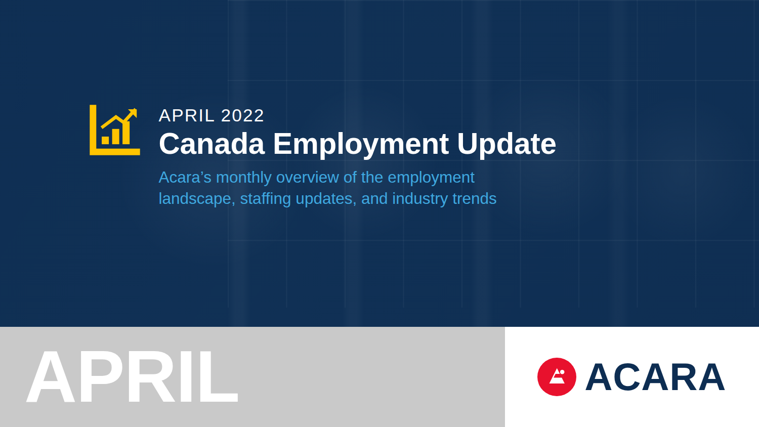APRIL 2022
Canada Employment Update
Acara’s monthly overview of the employment landscape, staffing updates, and industry trends
APRIL
ACARA